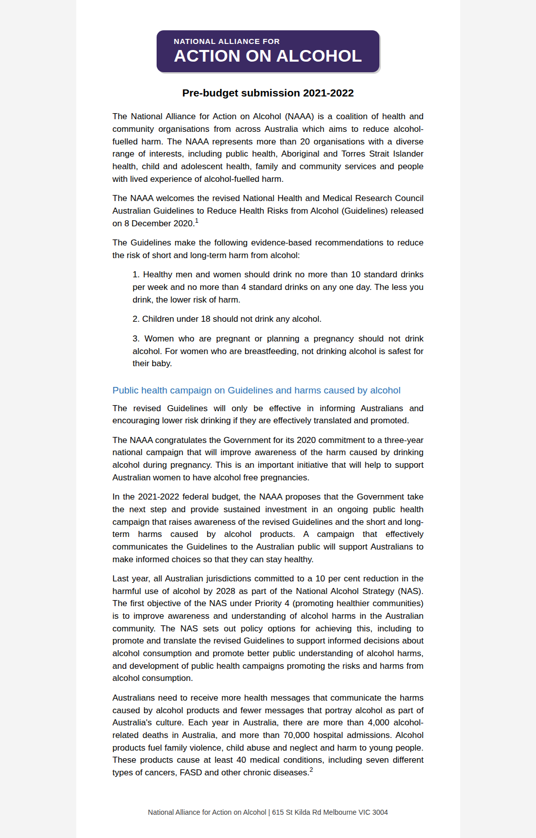National Alliance for
Action on Alcohol
Pre-budget submission 2021-2022
The National Alliance for Action on Alcohol (NAAA) is a coalition of health and community organisations from across Australia which aims to reduce alcohol-fuelled harm. The NAAA represents more than 20 organisations with a diverse range of interests, including public health, Aboriginal and Torres Strait Islander health, child and adolescent health, family and community services and people with lived experience of alcohol-fuelled harm.
The NAAA welcomes the revised National Health and Medical Research Council Australian Guidelines to Reduce Health Risks from Alcohol (Guidelines) released on 8 December 2020.1
The Guidelines make the following evidence-based recommendations to reduce the risk of short and long-term harm from alcohol:
1. Healthy men and women should drink no more than 10 standard drinks per week and no more than 4 standard drinks on any one day. The less you drink, the lower risk of harm.
2. Children under 18 should not drink any alcohol.
3. Women who are pregnant or planning a pregnancy should not drink alcohol. For women who are breastfeeding, not drinking alcohol is safest for their baby.
Public health campaign on Guidelines and harms caused by alcohol
The revised Guidelines will only be effective in informing Australians and encouraging lower risk drinking if they are effectively translated and promoted.
The NAAA congratulates the Government for its 2020 commitment to a three-year national campaign that will improve awareness of the harm caused by drinking alcohol during pregnancy. This is an important initiative that will help to support Australian women to have alcohol free pregnancies.
In the 2021-2022 federal budget, the NAAA proposes that the Government take the next step and provide sustained investment in an ongoing public health campaign that raises awareness of the revised Guidelines and the short and long-term harms caused by alcohol products. A campaign that effectively communicates the Guidelines to the Australian public will support Australians to make informed choices so that they can stay healthy.
Last year, all Australian jurisdictions committed to a 10 per cent reduction in the harmful use of alcohol by 2028 as part of the National Alcohol Strategy (NAS). The first objective of the NAS under Priority 4 (promoting healthier communities) is to improve awareness and understanding of alcohol harms in the Australian community. The NAS sets out policy options for achieving this, including to promote and translate the revised Guidelines to support informed decisions about alcohol consumption and promote better public understanding of alcohol harms, and development of public health campaigns promoting the risks and harms from alcohol consumption.
Australians need to receive more health messages that communicate the harms caused by alcohol products and fewer messages that portray alcohol as part of Australia's culture. Each year in Australia, there are more than 4,000 alcohol-related deaths in Australia, and more than 70,000 hospital admissions. Alcohol products fuel family violence, child abuse and neglect and harm to young people. These products cause at least 40 medical conditions, including seven different types of cancers, FASD and other chronic diseases.2
National Alliance for Action on Alcohol | 615 St Kilda Rd Melbourne VIC 3004